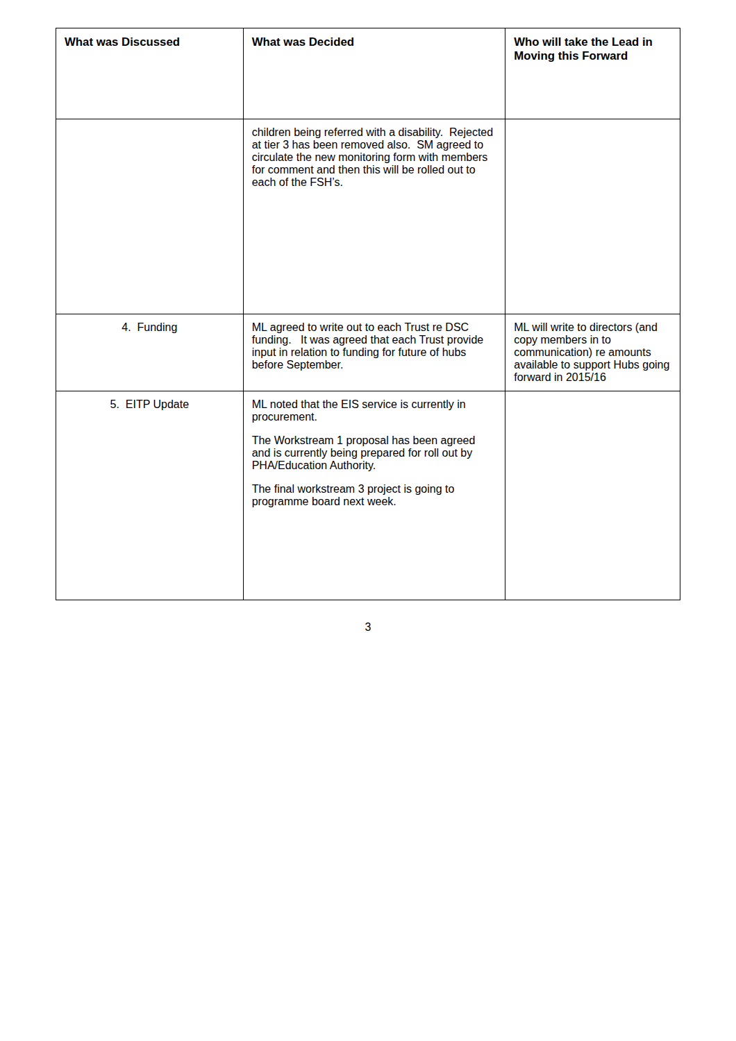| What was Discussed | What was Decided | Who will take the Lead in Moving this Forward |
| --- | --- | --- |
| | children being referred with a disability. Rejected at tier 3 has been removed also. SM agreed to circulate the new monitoring form with members for comment and then this will be rolled out to each of the FSH’s. | |
| 4. Funding | ML agreed to write out to each Trust re DSC funding. It was agreed that each Trust provide input in relation to funding for future of hubs before September. | ML will write to directors (and copy members in to communication) re amounts available to support Hubs going forward in 2015/16 |
| 5. EITP Update | ML noted that the EIS service is currently in procurement. The Workstream 1 proposal has been agreed and is currently being prepared for roll out by PHA/Education Authority. The final workstream 3 project is going to programme board next week. | |
3